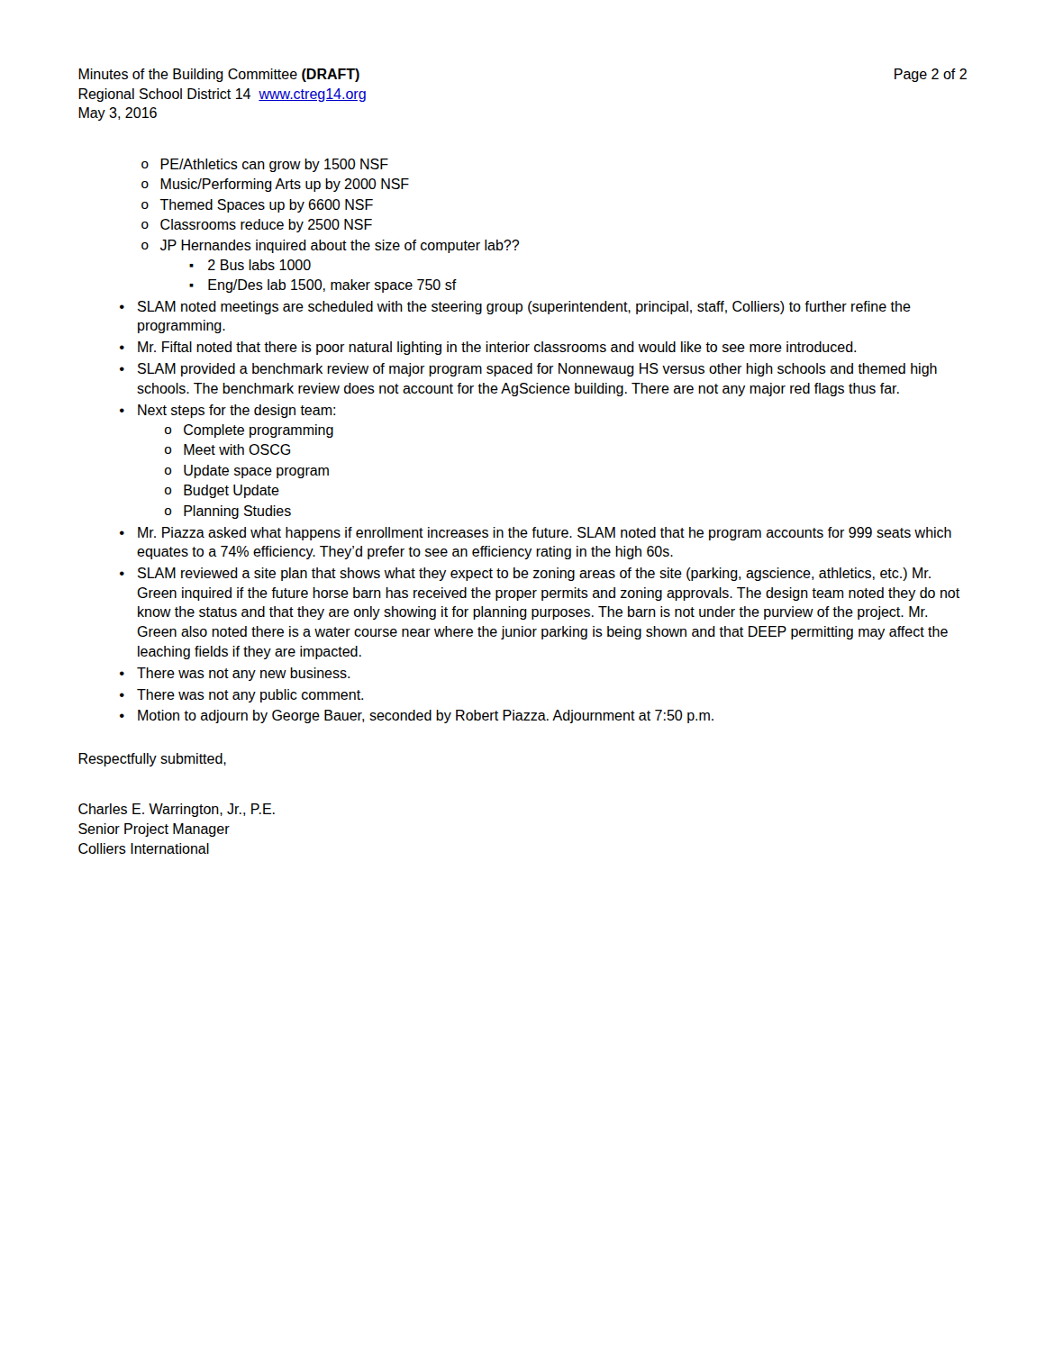Page 2 of 2 Minutes of the Building Committee (DRAFT) Regional School District 14 www.ctreg14.org May 3, 2016
PE/Athletics can grow by 1500 NSF
Music/Performing Arts up by 2000 NSF
Themed Spaces up by 6600 NSF
Classrooms reduce by 2500 NSF
JP Hernandes inquired about the size of computer lab??
2 Bus labs 1000
Eng/Des lab 1500, maker space 750 sf
SLAM noted meetings are scheduled with the steering group (superintendent, principal, staff, Colliers) to further refine the programming.
Mr. Fiftal noted that there is poor natural lighting in the interior classrooms and would like to see more introduced.
SLAM provided a benchmark review of major program spaced for Nonnewaug HS versus other high schools and themed high schools. The benchmark review does not account for the AgScience building. There are not any major red flags thus far.
Next steps for the design team:
Complete programming
Meet with OSCG
Update space program
Budget Update
Planning Studies
Mr. Piazza asked what happens if enrollment increases in the future. SLAM noted that he program accounts for 999 seats which equates to a 74% efficiency. They’d prefer to see an efficiency rating in the high 60s.
SLAM reviewed a site plan that shows what they expect to be zoning areas of the site (parking, agscience, athletics, etc.) Mr. Green inquired if the future horse barn has received the proper permits and zoning approvals. The design team noted they do not know the status and that they are only showing it for planning purposes. The barn is not under the purview of the project. Mr. Green also noted there is a water course near where the junior parking is being shown and that DEEP permitting may affect the leaching fields if they are impacted.
There was not any new business.
There was not any public comment.
Motion to adjourn by George Bauer, seconded by Robert Piazza. Adjournment at 7:50 p.m.
Respectfully submitted,
Charles E. Warrington, Jr., P.E.
Senior Project Manager
Colliers International